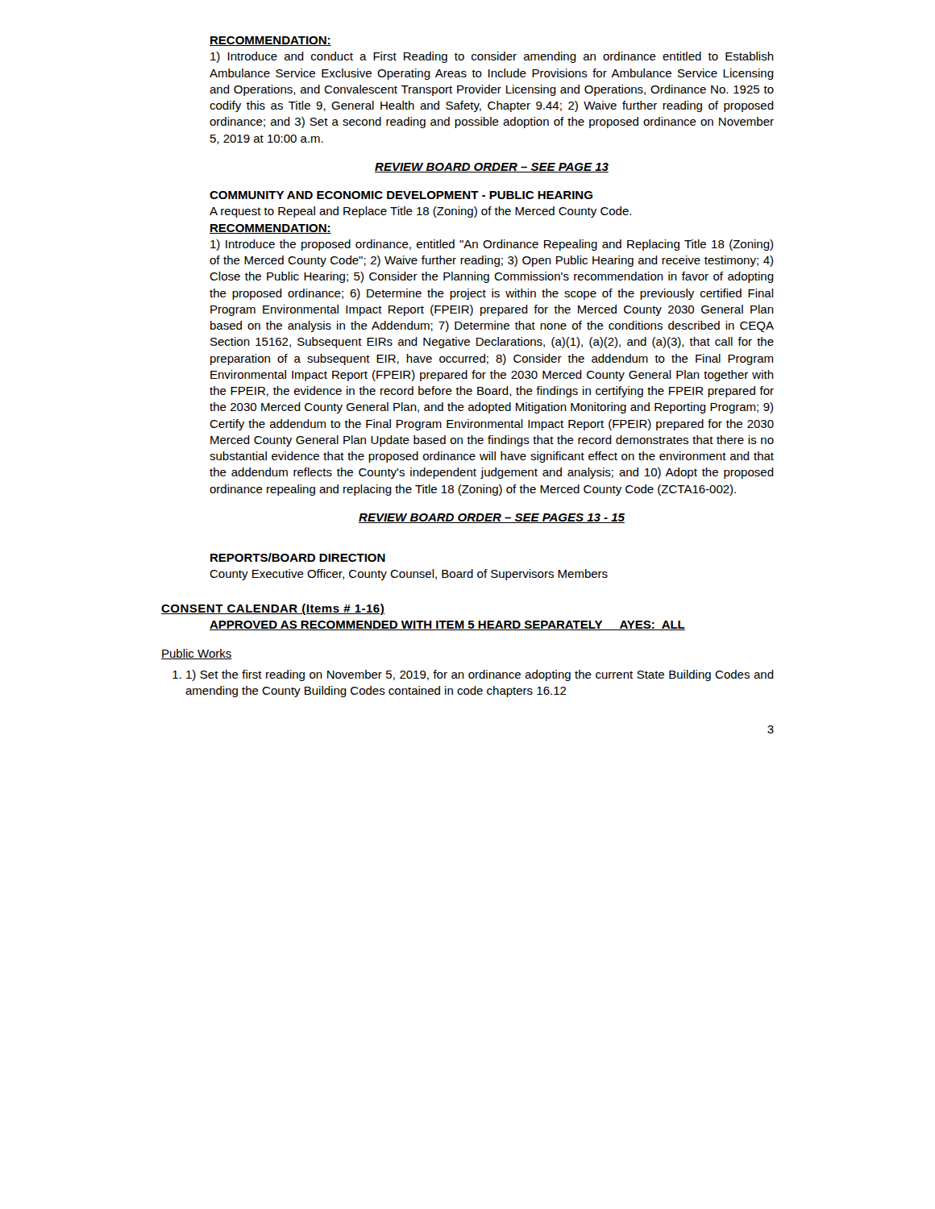RECOMMENDATION:
1) Introduce and conduct a First Reading to consider amending an ordinance entitled to Establish Ambulance Service Exclusive Operating Areas to Include Provisions for Ambulance Service Licensing and Operations, and Convalescent Transport Provider Licensing and Operations, Ordinance No. 1925 to codify this as Title 9, General Health and Safety, Chapter 9.44; 2) Waive further reading of proposed ordinance; and 3) Set a second reading and possible adoption of the proposed ordinance on November 5, 2019 at 10:00 a.m.
REVIEW BOARD ORDER – SEE PAGE 13
COMMUNITY AND ECONOMIC DEVELOPMENT - PUBLIC HEARING
A request to Repeal and Replace Title 18 (Zoning) of the Merced County Code.
RECOMMENDATION:
1) Introduce the proposed ordinance, entitled "An Ordinance Repealing and Replacing Title 18 (Zoning) of the Merced County Code"; 2) Waive further reading; 3) Open Public Hearing and receive testimony; 4) Close the Public Hearing; 5) Consider the Planning Commission's recommendation in favor of adopting the proposed ordinance; 6) Determine the project is within the scope of the previously certified Final Program Environmental Impact Report (FPEIR) prepared for the Merced County 2030 General Plan based on the analysis in the Addendum; 7) Determine that none of the conditions described in CEQA Section 15162, Subsequent EIRs and Negative Declarations, (a)(1), (a)(2), and (a)(3), that call for the preparation of a subsequent EIR, have occurred; 8) Consider the addendum to the Final Program Environmental Impact Report (FPEIR) prepared for the 2030 Merced County General Plan together with the FPEIR, the evidence in the record before the Board, the findings in certifying the FPEIR prepared for the 2030 Merced County General Plan, and the adopted Mitigation Monitoring and Reporting Program; 9) Certify the addendum to the Final Program Environmental Impact Report (FPEIR) prepared for the 2030 Merced County General Plan Update based on the findings that the record demonstrates that there is no substantial evidence that the proposed ordinance will have significant effect on the environment and that the addendum reflects the County's independent judgement and analysis; and 10) Adopt the proposed ordinance repealing and replacing the Title 18 (Zoning) of the Merced County Code (ZCTA16-002).
REVIEW BOARD ORDER – SEE PAGES 13 - 15
REPORTS/BOARD DIRECTION
County Executive Officer, County Counsel, Board of Supervisors Members
CONSENT CALENDAR (Items # 1-16)
APPROVED AS RECOMMENDED WITH ITEM 5 HEARD SEPARATELY AYES: ALL
Public Works
1) Set the first reading on November 5, 2019, for an ordinance adopting the current State Building Codes and amending the County Building Codes contained in code chapters 16.12
3